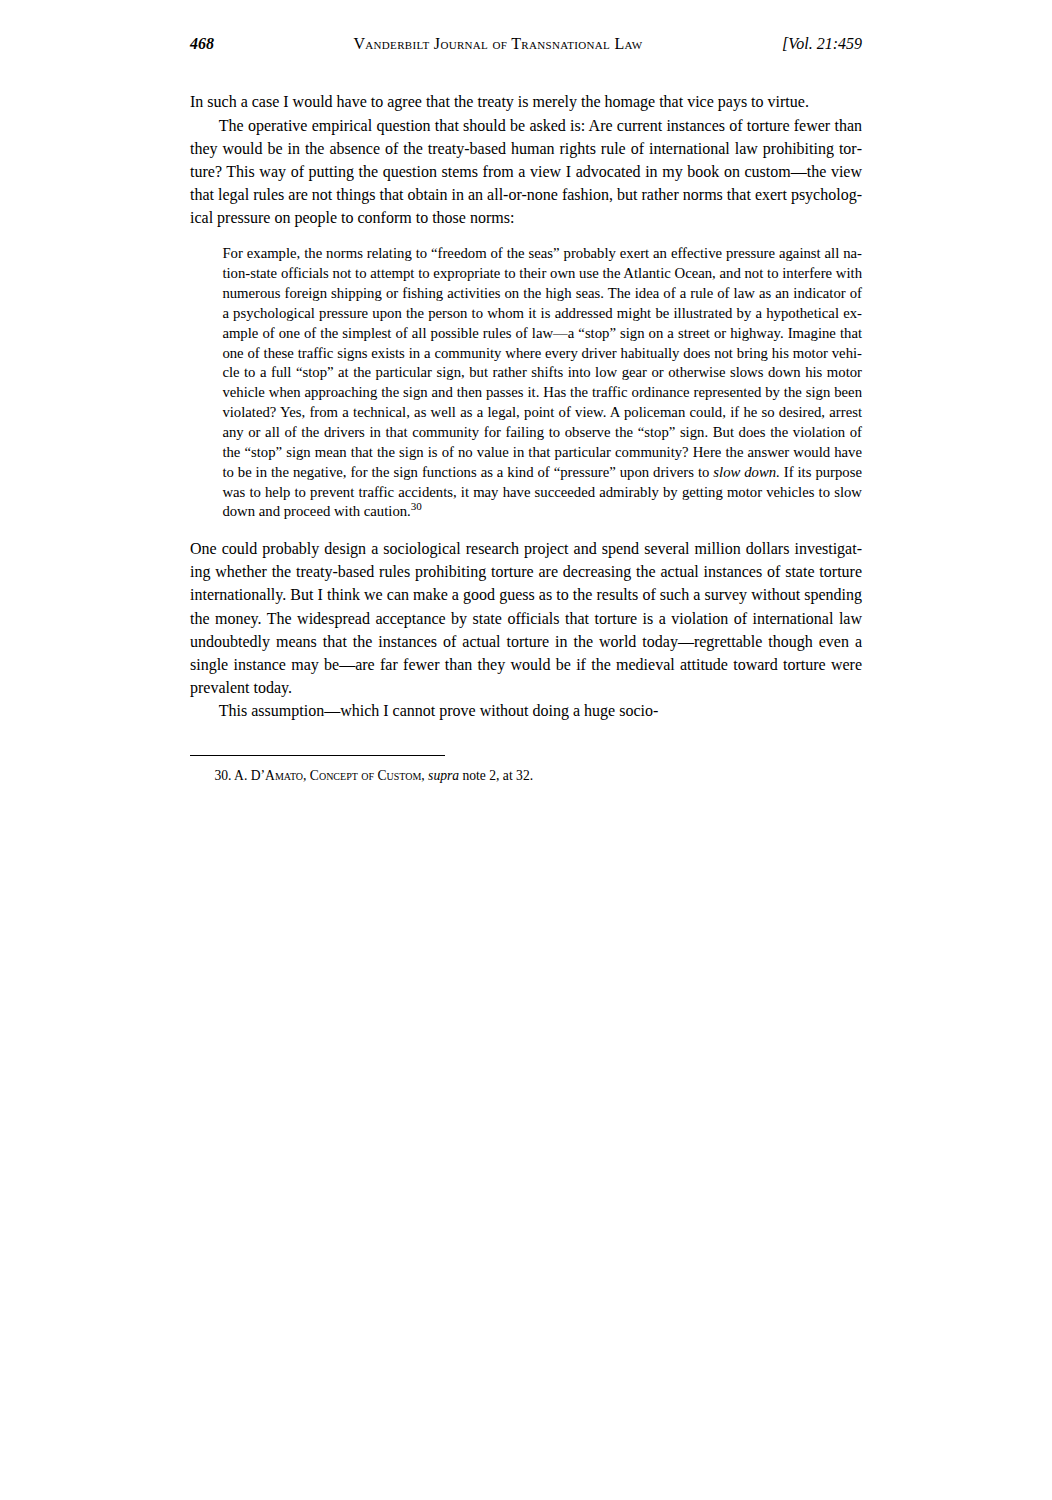468 Vanderbilt Journal of Transnational Law [Vol. 21:459
In such a case I would have to agree that the treaty is merely the homage that vice pays to virtue.
The operative empirical question that should be asked is: Are current instances of torture fewer than they would be in the absence of the treaty-based human rights rule of international law prohibiting torture? This way of putting the question stems from a view I advocated in my book on custom—the view that legal rules are not things that obtain in an all-or-none fashion, but rather norms that exert psychological pressure on people to conform to those norms:
For example, the norms relating to “freedom of the seas” probably exert an effective pressure against all nation-state officials not to attempt to expropriate to their own use the Atlantic Ocean, and not to interfere with numerous foreign shipping or fishing activities on the high seas. The idea of a rule of law as an indicator of a psychological pressure upon the person to whom it is addressed might be illustrated by a hypothetical example of one of the simplest of all possible rules of law—a “stop” sign on a street or highway. Imagine that one of these traffic signs exists in a community where every driver habitually does not bring his motor vehicle to a full “stop” at the particular sign, but rather shifts into low gear or otherwise slows down his motor vehicle when approaching the sign and then passes it. Has the traffic ordinance represented by the sign been violated? Yes, from a technical, as well as a legal, point of view. A policeman could, if he so desired, arrest any or all of the drivers in that community for failing to observe the “stop” sign. But does the violation of the “stop” sign mean that the sign is of no value in that particular community? Here the answer would have to be in the negative, for the sign functions as a kind of “pressure” upon drivers to slow down. If its purpose was to help to prevent traffic accidents, it may have succeeded admirably by getting motor vehicles to slow down and proceed with caution.30
One could probably design a sociological research project and spend several million dollars investigating whether the treaty-based rules prohibiting torture are decreasing the actual instances of state torture internationally. But I think we can make a good guess as to the results of such a survey without spending the money. The widespread acceptance by state officials that torture is a violation of international law undoubtedly means that the instances of actual torture in the world today—regrettable though even a single instance may be—are far fewer than they would be if the medieval attitude toward torture were prevalent today.
This assumption—which I cannot prove without doing a huge socio-
30. A. D’Amato, Concept of Custom, supra note 2, at 32.